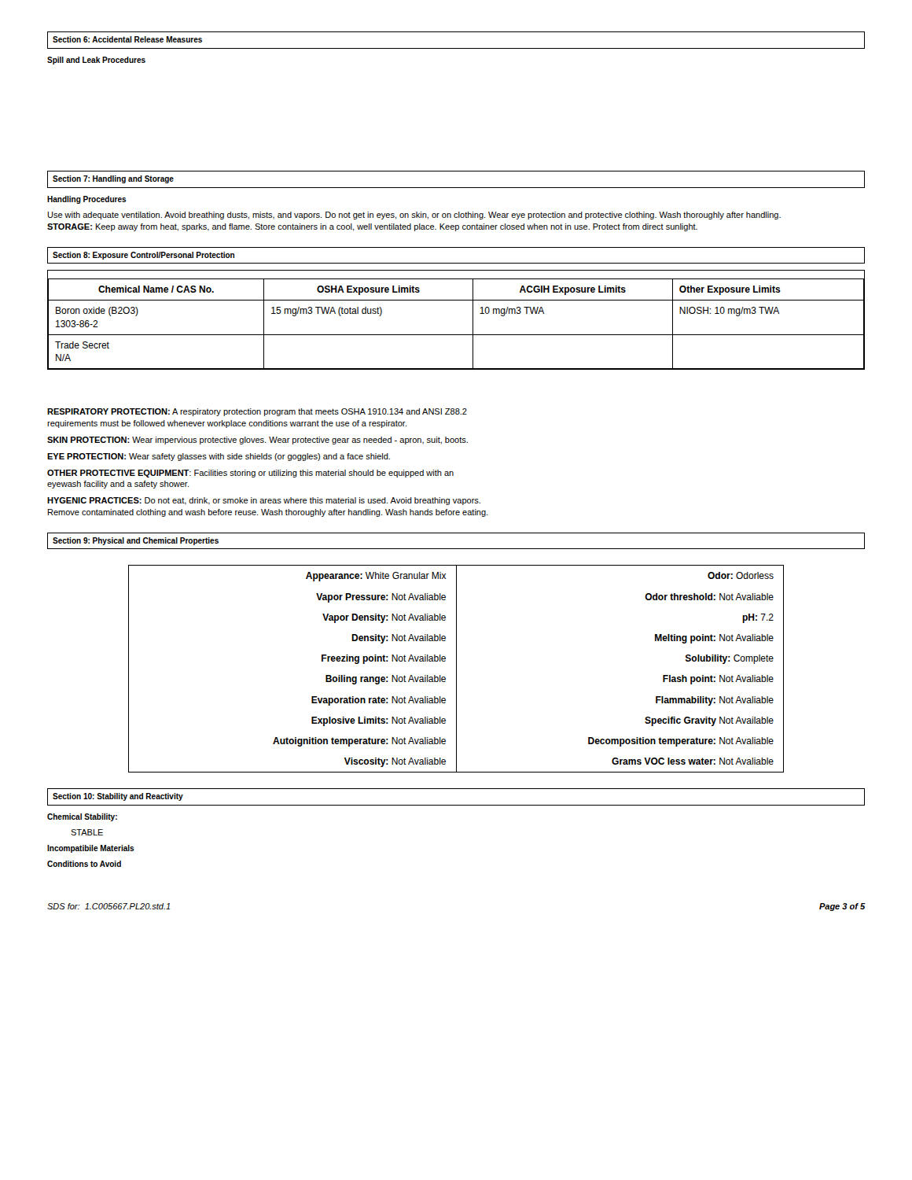Section 6: Accidental Release Measures
Spill and Leak Procedures
Section 7: Handling and Storage
Handling Procedures
Use with adequate ventilation. Avoid breathing dusts, mists, and vapors. Do not get in eyes, on skin, or on clothing. Wear eye protection and protective clothing. Wash thoroughly after handling.
STORAGE: Keep away from heat, sparks, and flame. Store containers in a cool, well ventilated place. Keep container closed when not in use. Protect from direct sunlight.
Section 8: Exposure Control/Personal Protection
| Chemical Name / CAS No. | OSHA Exposure Limits | ACGIH Exposure Limits | Other Exposure Limits |
| --- | --- | --- | --- |
| Boron oxide (B2O3) 1303-86-2 | 15 mg/m3 TWA (total dust) | 10 mg/m3 TWA | NIOSH: 10 mg/m3 TWA |
| Trade Secret N/A | | | |
RESPIRATORY PROTECTION: A respiratory protection program that meets OSHA 1910.134 and ANSI Z88.2
requirements must be followed whenever workplace conditions warrant the use of a respirator.
SKIN PROTECTION: Wear impervious protective gloves. Wear protective gear as needed - apron, suit, boots.
EYE PROTECTION: Wear safety glasses with side shields (or goggles) and a face shield.
OTHER PROTECTIVE EQUIPMENT: Facilities storing or utilizing this material should be equipped with an
eyewash facility and a safety shower.
HYGENIC PRACTICES: Do not eat, drink, or smoke in areas where this material is used. Avoid breathing vapors.
Remove contaminated clothing and wash before reuse. Wash thoroughly after handling. Wash hands before eating.
Section 9: Physical and Chemical Properties
| Appearance: White Granular Mix | Odor: Odorless |
| Vapor Pressure: Not Avaliable | Odor threshold: Not Avaliable |
| Vapor Density: Not Avaliable | pH: 7.2 |
| Density: Not Available | Melting point: Not Avaliable |
| Freezing point: Not Available | Solubility: Complete |
| Boiling range: Not Available | Flash point: Not Avaliable |
| Evaporation rate: Not Avaliable | Flammability: Not Avaliable |
| Explosive Limits: Not Avaliable | Specific Gravity Not Available |
| Autoignition temperature: Not Avaliable | Decomposition temperature: Not Avaliable |
| Viscosity: Not Avaliable | Grams VOC less water: Not Avaliable |
Section 10: Stability and Reactivity
Chemical Stability:
STABLE
Incompatibile Materials
Conditions to Avoid
SDS for: 1.C005667.PL20.std.1 Page 3 of 5